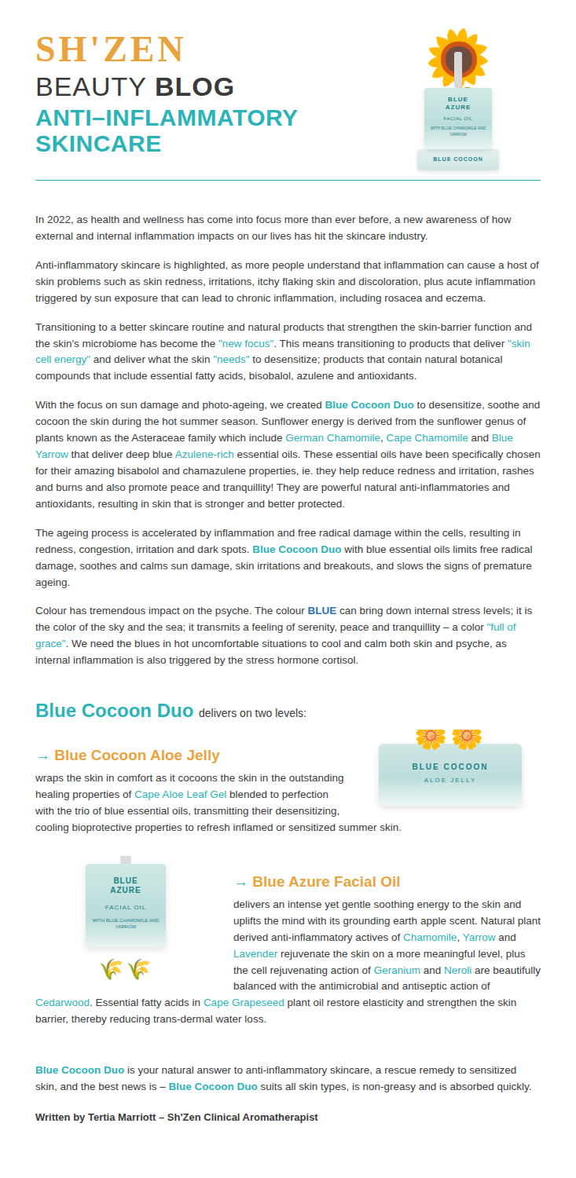🌻
BLUE
AZURE
FACIAL OIL
WITH BLUE CHAMOMILE AND YARROW
BLUE COCOON
SH'ZEN
BEAUTY BLOG
Anti–Inflammatory
Skincare
In 2022, as health and wellness has come into focus more than ever before, a new awareness of how external and internal inflammation impacts on our lives has hit the skincare industry.
Anti-inflammatory skincare is highlighted, as more people understand that inflammation can cause a host of skin problems such as skin redness, irritations, itchy flaking skin and discoloration, plus acute inflammation triggered by sun exposure that can lead to chronic inflammation, including rosacea and eczema.
Transitioning to a better skincare routine and natural products that strengthen the skin-barrier function and the skin's microbiome has become the "new focus". This means transitioning to products that deliver "skin cell energy" and deliver what the skin "needs" to desensitize; products that contain natural botanical compounds that include essential fatty acids, bisobalol, azulene and antioxidants.
With the focus on sun damage and photo-ageing, we created Blue Cocoon Duo to desensitize, soothe and cocoon the skin during the hot summer season. Sunflower energy is derived from the sunflower genus of plants known as the Asteraceae family which include German Chamomile, Cape Chamomile and Blue Yarrow that deliver deep blue Azulene-rich essential oils. These essential oils have been specifically chosen for their amazing bisabolol and chamazulene properties, ie. they help reduce redness and irritation, rashes and burns and also promote peace and tranquillity! They are powerful natural anti-inflammatories and antioxidants, resulting in skin that is stronger and better protected.
The ageing process is accelerated by inflammation and free radical damage within the cells, resulting in redness, congestion, irritation and dark spots. Blue Cocoon Duo with blue essential oils limits free radical damage, soothes and calms sun damage, skin irritations and breakouts, and slows the signs of premature ageing.
Colour has tremendous impact on the psyche. The colour BLUE can bring down internal stress levels; it is the color of the sky and the sea; it transmits a feeling of serenity, peace and tranquillity – a color "full of grace". We need the blues in hot uncomfortable situations to cool and calm both skin and psyche, as internal inflammation is also triggered by the stress hormone cortisol.
Blue Cocoon Duo delivers on two levels:
🌼🌼
BLUE COCOON
ALOE JELLY
→ Blue Cocoon Aloe Jelly
wraps the skin in comfort as it cocoons the skin in the outstanding healing properties of Cape Aloe Leaf Gel blended to perfection with the trio of blue essential oils, transmitting their desensitizing, cooling bioprotective properties to refresh inflamed or sensitized summer skin.
BLUE
AZURE
FACIAL OIL
WITH BLUE CHAMOMILE AND YARROW
🌾🌾
→ Blue Azure Facial Oil
delivers an intense yet gentle soothing energy to the skin and uplifts the mind with its grounding earth apple scent. Natural plant derived anti-inflammatory actives of Chamomile, Yarrow and Lavender rejuvenate the skin on a more meaningful level, plus the cell rejuvenating action of Geranium and Neroli are beautifully balanced with the antimicrobial and antiseptic action of Cedarwood. Essential fatty acids in Cape Grapeseed plant oil restore elasticity and strengthen the skin barrier, thereby reducing trans-dermal water loss.
Blue Cocoon Duo is your natural answer to anti-inflammatory skincare, a rescue remedy to sensitized skin, and the best news is – Blue Cocoon Duo suits all skin types, is non-greasy and is absorbed quickly.
Written by Tertia Marriott – Sh'Zen Clinical Aromatherapist